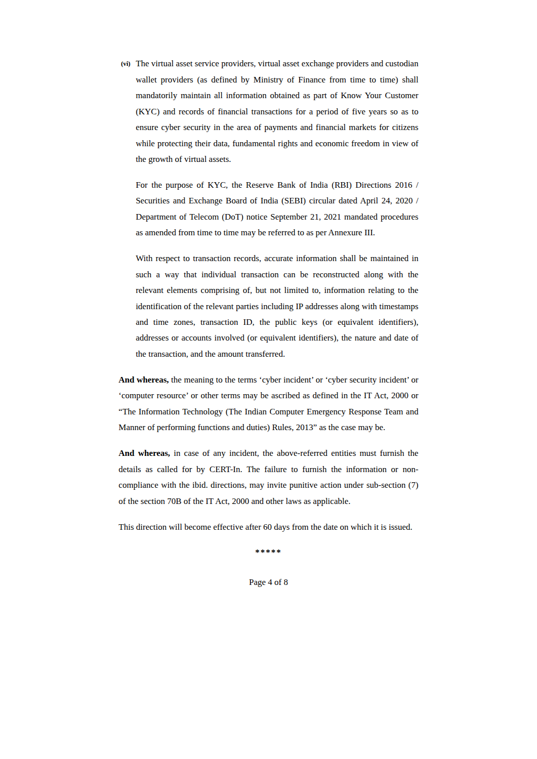(vi)
The virtual asset service providers, virtual asset exchange providers and custodian wallet providers (as defined by Ministry of Finance from time to time) shall mandatorily maintain all information obtained as part of Know Your Customer (KYC) and records of financial transactions for a period of five years so as to ensure cyber security in the area of payments and financial markets for citizens while protecting their data, fundamental rights and economic freedom in view of the growth of virtual assets.
For the purpose of KYC, the Reserve Bank of India (RBI) Directions 2016 / Securities and Exchange Board of India (SEBI) circular dated April 24, 2020 / Department of Telecom (DoT) notice September 21, 2021 mandated procedures as amended from time to time may be referred to as per Annexure III.
With respect to transaction records, accurate information shall be maintained in such a way that individual transaction can be reconstructed along with the relevant elements comprising of, but not limited to, information relating to the identification of the relevant parties including IP addresses along with timestamps and time zones, transaction ID, the public keys (or equivalent identifiers), addresses or accounts involved (or equivalent identifiers), the nature and date of the transaction, and the amount transferred.
And whereas, the meaning to the terms ‘cyber incident’ or ‘cyber security incident’ or ‘computer resource’ or other terms may be ascribed as defined in the IT Act, 2000 or “The Information Technology (The Indian Computer Emergency Response Team and Manner of performing functions and duties) Rules, 2013” as the case may be.
And whereas, in case of any incident, the above-referred entities must furnish the details as called for by CERT-In. The failure to furnish the information or non-compliance with the ibid. directions, may invite punitive action under sub-section (7) of the section 70B of the IT Act, 2000 and other laws as applicable.
This direction will become effective after 60 days from the date on which it is issued.
*****
Page 4 of 8